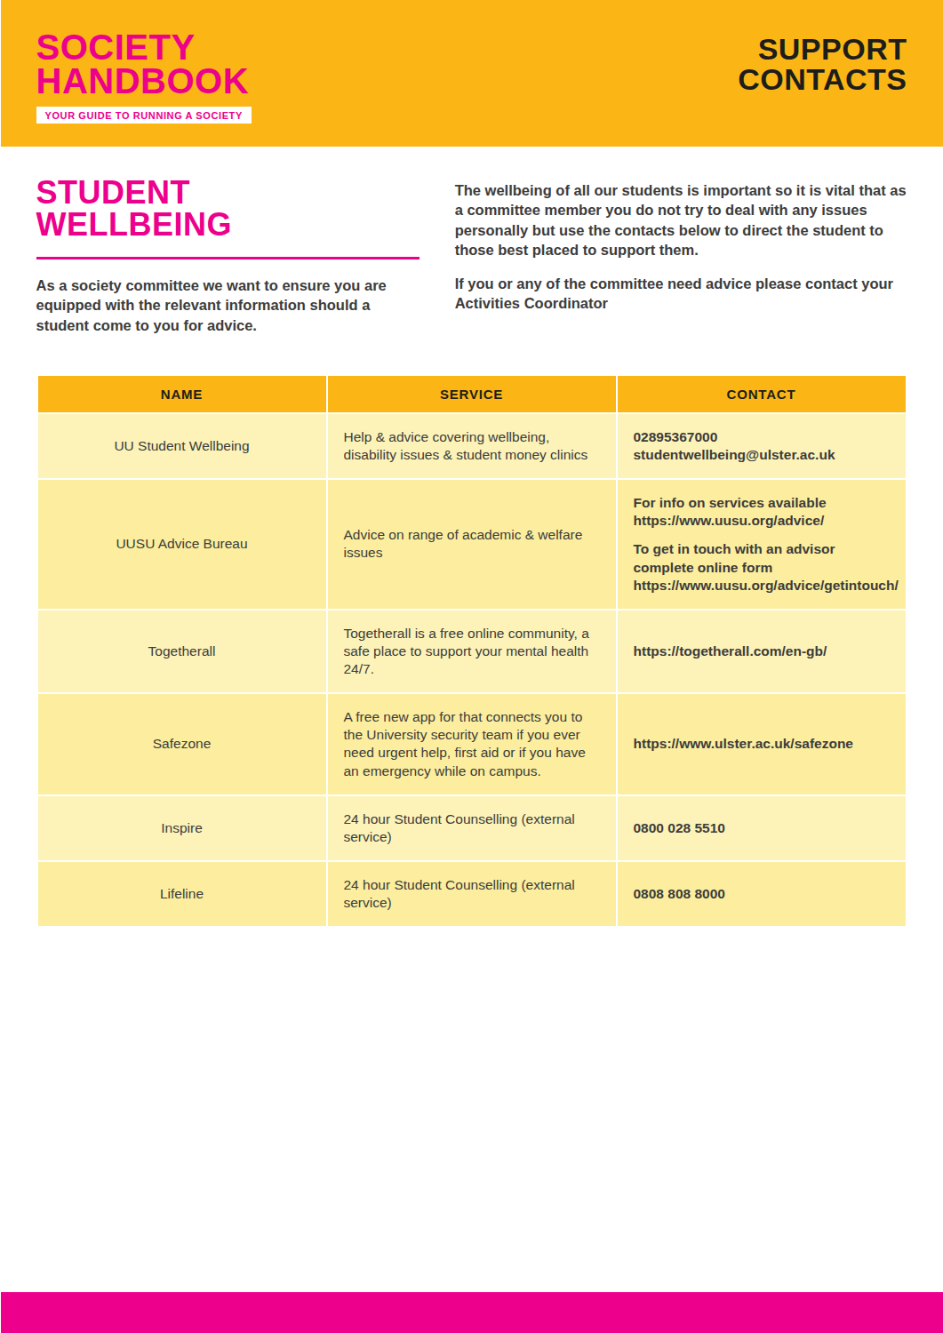Society
Handbook
Your guide to running a society
Support
Contacts
Student
Wellbeing
As a society committee we want to ensure you are equipped with the relevant information should a student come to you for advice.
The wellbeing of all our students is important so it is vital that as a committee member you do not try to deal with any issues personally but use the contacts below to direct the student to those best placed to support them.
If you or any of the committee need advice please contact your Activities Coordinator
| Name | Service | Contact |
| --- | --- | --- |
| UU Student Wellbeing | Help & advice covering wellbeing, disability issues & student money clinics | 02895367000 studentwellbeing@ulster.ac.uk |
| UUSU Advice Bureau | Advice on range of academic & welfare issues | For info on services available https://www.uusu.org/advice/ To get in touch with an advisor complete online form https://www.uusu.org/advice/getintouch/ |
| Togetherall | Togetherall is a free online community, a safe place to support your mental health 24/7. | https://togetherall.com/en-gb/ |
| Safezone | A free new app for that connects you to the University security team if you ever need urgent help, first aid or if you have an emergency while on campus. | https://www.ulster.ac.uk/safezone |
| Inspire | 24 hour Student Counselling (external service) | 0800 028 5510 |
| Lifeline | 24 hour Student Counselling (external service) | 0808 808 8000 |